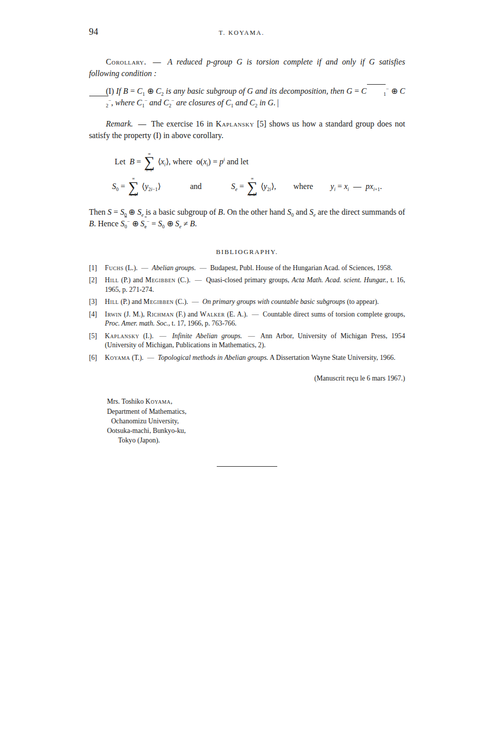94 T. Koyama.
Corollary. — A reduced p-group G is torsion complete if and only if G satisfies following condition :
(I) If B = C1 ⊕ C2 is any basic subgroup of G and its decomposition, then G = C 1− ⊕ C 2−, where C1− and C2− are closures of C1 and C2 in G. |
Remark. — The exercise 16 in Kaplansky [5] shows us how a standard group does not satisfy the property (I) in above corollary.
Let B = ∞∑i=1 ⟨xi⟩, where o(xi) = pi and let S0 = ∞∑i=1 ⟨y2i−1⟩ and Se = ∞∑i=1 ⟨y2i⟩, where yi = xi — pxi+1.
Then S = S0 ⊕ Se is a basic subgroup of B. On the other hand S0 and Se are the direct summands of B. Hence S0− ⊕ Se− = S0 ⊕ Se ≠ B.
Bibliography.
[1] Fuchs (L.). — Abelian groups. — Budapest, Publ. House of the Hungarian Acad. of Sciences, 1958.
[2] Hill (P.) and Megibben (C.). — Quasi-closed primary groups, Acta Math. Acad. scient. Hungar., t. 16, 1965, p. 271-274.
[3] Hill (P.) and Megibben (C.). — On primary groups with countable basic subgroups (to appear).
[4] Irwin (J. M.), Richman (F.) and Walker (E. A.). — Countable direct sums of torsion complete groups, Proc. Amer. math. Soc., t. 17, 1966, p. 763-766.
[5] Kaplansky (I.). — Infinite Abelian groups. — Ann Arbor, University of Michigan Press, 1954 (University of Michigan, Publications in Mathematics, 2).
[6] Koyama (T.). — Topological methods in Abelian groups. A Dissertation Wayne State University, 1966.
(Manuscrit reçu le 6 mars 1967.)
Mrs. Toshiko Koyama, Department of Mathematics, Ochanomizu University, Ootsuka-machi, Bunkyo-ku, Tokyo (Japon).